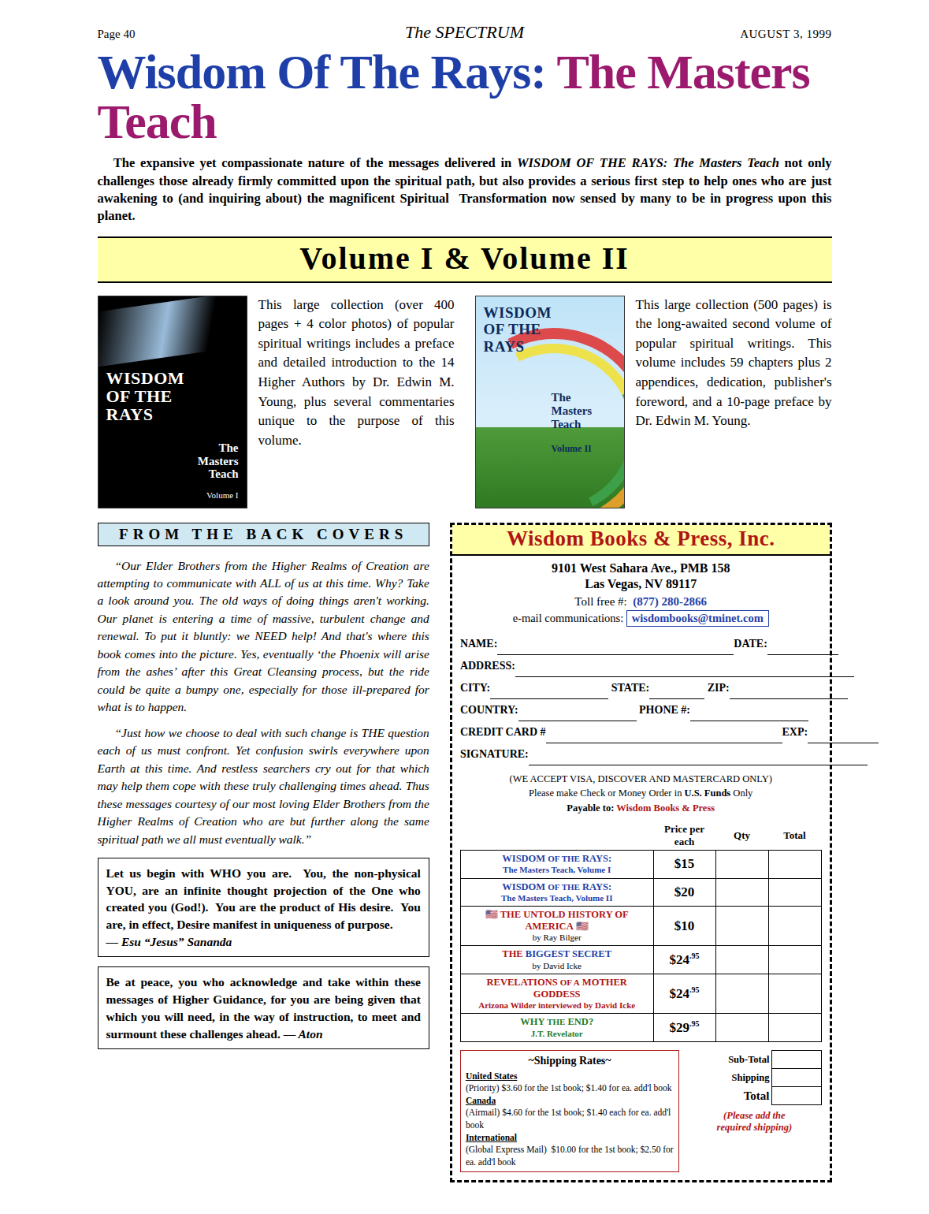Page 40
The SPECTRUM
AUGUST 3, 1999
Wisdom Of The Rays: The Masters Teach
The expansive yet compassionate nature of the messages delivered in WISDOM OF THE RAYS: The Masters Teach not only challenges those already firmly committed upon the spiritual path, but also provides a serious first step to help ones who are just awakening to (and inquiring about) the magnificent Spiritual Transformation now sensed by many to be in progress upon this planet.
Volume I & Volume II
WISDOM
OF THE
RAYS
The
Masters
Teach
Volume I
This large collection (over 400 pages + 4 color photos) of popular spiritual writings includes a preface and detailed introduction to the 14 Higher Authors by Dr. Edwin M. Young, plus several commentaries unique to the purpose of this volume.
WISDOM
OF THE
RAYS
The
Masters
Teach
Volume II
This large collection (500 pages) is the long-awaited second volume of popular spiritual writings. This volume includes 59 chapters plus 2 appendices, dedication, publisher's foreword, and a 10-page preface by Dr. Edwin M. Young.
FROM THE BACK COVERS
“Our Elder Brothers from the Higher Realms of Creation are attempting to communicate with ALL of us at this time. Why? Take a look around you. The old ways of doing things aren't working. Our planet is entering a time of massive, turbulent change and renewal. To put it bluntly: we NEED help! And that's where this book comes into the picture. Yes, eventually ‘the Phoenix will arise from the ashes’ after this Great Cleansing process, but the ride could be quite a bumpy one, especially for those ill-prepared for what is to happen.
“Just how we choose to deal with such change is THE question each of us must confront. Yet confusion swirls everywhere upon Earth at this time. And restless searchers cry out for that which may help them cope with these truly challenging times ahead. Thus these messages courtesy of our most loving Elder Brothers from the Higher Realms of Creation who are but further along the same spiritual path we all must eventually walk.”
Let us begin with WHO you are. You, the non-physical YOU, are an infinite thought projection of the One who created you (God!). You are the product of His desire. You are, in effect, Desire manifest in uniqueness of purpose.
— Esu “Jesus” Sananda
Be at peace, you who acknowledge and take within these messages of Higher Guidance, for you are being given that which you will need, in the way of instruction, to meet and surmount these challenges ahead. — Aton
Wisdom Books & Press, Inc.
9101 West Sahara Ave., PMB 158
Las Vegas, NV 89117
Toll free #: (877) 280-2866
e-mail communications: wisdombooks@tminet.com
NAME: DATE: ADDRESS: CITY: STATE: ZIP: COUNTRY: PHONE #: CREDIT CARD # EXP: SIGNATURE:
(WE ACCEPT VISA, DISCOVER AND MASTERCARD ONLY)
Please make Check or Money Order in U.S. Funds Only
Payable to: Wisdom Books & Press
| | Price per each | Qty | Total |
| --- | --- | --- | --- |
| WISDOM OF THE RAYS: The Masters Teach, Volume I | $15 | | |
| WISDOM OF THE RAYS: The Masters Teach, Volume II | $20 | | |
| 🇺🇸 THE UNTOLD HISTORY OF AMERICA 🇺🇸 by Ray Bilger | $10 | | |
| THE BIGGEST SECRET by David Icke | $24 .95 | | |
| REVELATIONS OF A MOTHER GODDESS Arizona Wilder interviewed by David Icke | $24 .95 | | |
| WHY THE END? J.T. Revelator | $29 .95 | | |
~Shipping Rates~
United States
(Priority) $3.60 for the 1st book; $1.40 for ea. add'l book
Canada
(Airmail) $4.60 for the 1st book; $1.40 each for ea. add'l book
International
(Global Express Mail) $10.00 for the 1st book; $2.50 for ea. add'l book
| Sub-Total | |
| Shipping | |
| Total | |
(Please add the
required shipping)